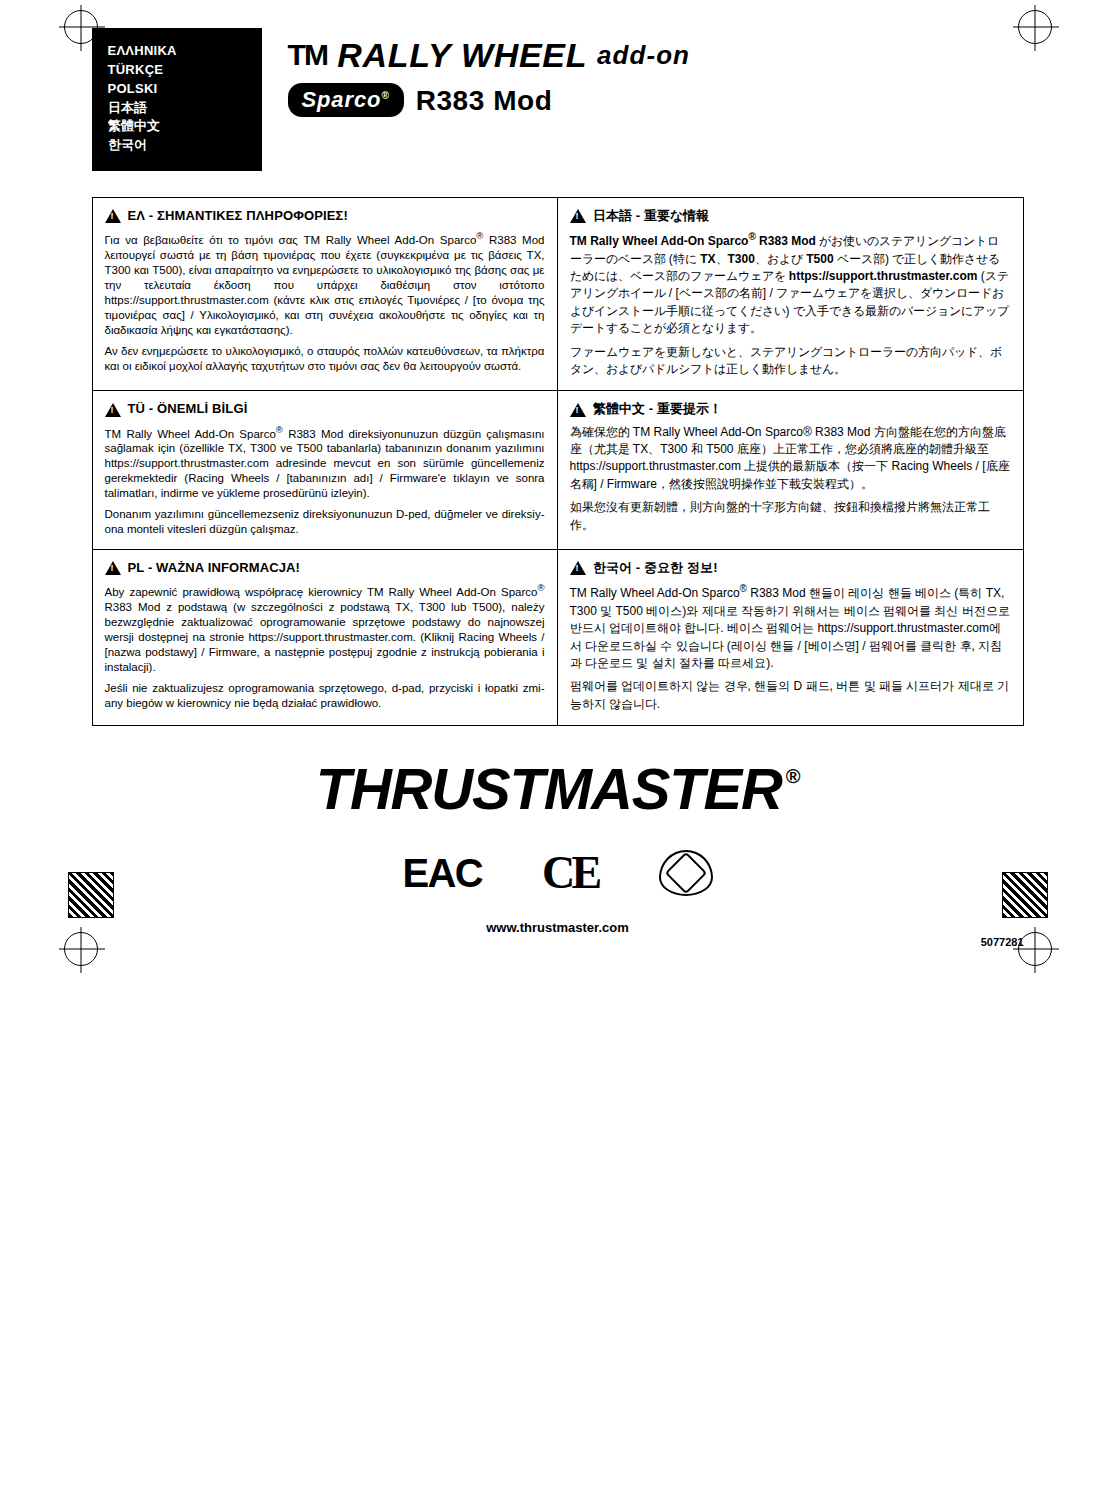ΕΛΛΗΝΙΚΑ TÜRKÇE POLSKI 日本語 繁體中文 한국어
TM Rally Wheel Add-On
Sparco® R383 Mod
ΕΛ - ΣΗΜΑΝΤΙΚΕΣ ΠΛΗΡΟΦΟΡΙΕΣ!
Για να βεβαιωθείτε ότι το τιμόνι σας TM Rally Wheel Add-On Sparco® R383 Mod λειτουργεί σωστά με τη βάση τιμονιέρας που έχετε (συγκεκριμένα με τις βάσεις TX, T300 και T500), είναι απαραίτητο να ενημερώσετε το υλικολογισμικό της βάσης σας με την τελευταία έκδοση που υπάρχει διαθέσιμη στον ιστότοπο https://support.thrustmaster.com (κάντε κλικ στις επιλογές Τιμονιέρες / [το όνομα της τιμονιέρας σας] / Υλικολογισμικό, και στη συνέχεια ακολουθήστε τις οδηγίες και τη διαδικασία λήψης και εγκατάστασης).
Αν δεν ενημερώσετε το υλικολογισμικό, ο σταυρός πολλών κατευθύνσεων, τα πλήκτρα και οι ειδικοί μοχλοί αλλαγής ταχυτήτων στο τιμόνι σας δεν θα λειτουργούν σωστά.
日本語 - 重要な情報
TM Rally Wheel Add-On Sparco® R383 Mod がお使いのステアリングコントローラーのベース部 (特に TX、T300、および T500 ベース部) で正しく動作させるためには、ベース部のファームウェアを https://support.thrustmaster.com (ステアリングホイール / [ベース部の名前] / ファームウェアを選択し、ダウンロードおよびインストール手順に従ってください) で入手できる最新のバージョンにアップデートすることが必須となります。
ファームウェアを更新しないと、ステアリングコントローラーの方向パッド、ボタン、およびパドルシフトは正しく動作しません。
TÜ - ÖNEMLİ BİLGİ
TM Rally Wheel Add-On Sparco® R383 Mod direksiyonunuzun düzgün çalışmasını sağlamak için (özellikle TX, T300 ve T500 tabanlarla) tabanınızın donanım yazılımını https://support.thrustmaster.com adresinde mevcut en son sürümle güncellemeniz gerekmektedir (Racing Wheels / [tabanınızın adı] / Firmware'e tıklayın ve sonra talimatları, indirme ve yükleme prosedürünü izleyin).
Donanım yazılımını güncellemezseniz direksiyonunuzun D-ped, düğmeler ve direksiyona monteli vitesleri düzgün çalışmaz.
繁體中文 - 重要提示！
為確保您的 TM Rally Wheel Add-On Sparco® R383 Mod 方向盤能在您的方向盤底座（尤其是 TX、T300 和 T500 底座）上正常工作，您必須將底座的韌體升級至 https://support.thrustmaster.com 上提供的最新版本（按一下 Racing Wheels / [底座名稱] / Firmware，然後按照說明操作並下載安裝程式）。
如果您沒有更新韌體，則方向盤的十字形方向鍵、按鈕和換檔撥片將無法正常工作。
PL - WAŻNA INFORMACJA!
Aby zapewnić prawidłową współpracę kierownicy TM Rally Wheel Add-On Sparco® R383 Mod z podstawą (w szczególności z podstawą TX, T300 lub T500), należy bezwzględnie zaktualizować oprogramowanie sprzętowe podstawy do najnowszej wersji dostępnej na stronie https://support.thrustmaster.com. (Kliknij Racing Wheels / [nazwa podstawy] / Firmware, a następnie postępuj zgodnie z instrukcją pobierania i instalacji).
Jeśli nie zaktualizujesz oprogramowania sprzętowego, d-pad, przyciski i łopatki zmiany biegów w kierownicy nie będą działać prawidłowo.
한국어 - 중요한 정보!
TM Rally Wheel Add-On Sparco® R383 Mod 핸들이 레이싱 핸들 베이스 (특히 TX, T300 및 T500 베이스)와 제대로 작동하기 위해서는 베이스 펌웨어를 최신 버전으로 반드시 업데이트해야 합니다. 베이스 펌웨어는 https://support.thrustmaster.com에서 다운로드하실 수 있습니다 (레이싱 핸들 / [베이스명] / 펌웨어를 클릭한 후, 지침과 다운로드 및 설치 절차를 따르세요).
펌웨어를 업데이트하지 않는 경우, 핸들의 D 패드, 버튼 및 패들 시프터가 제대로 기능하지 않습니다.
THRUSTMASTER®
EAC CE
www.thrustmaster.com
5077281